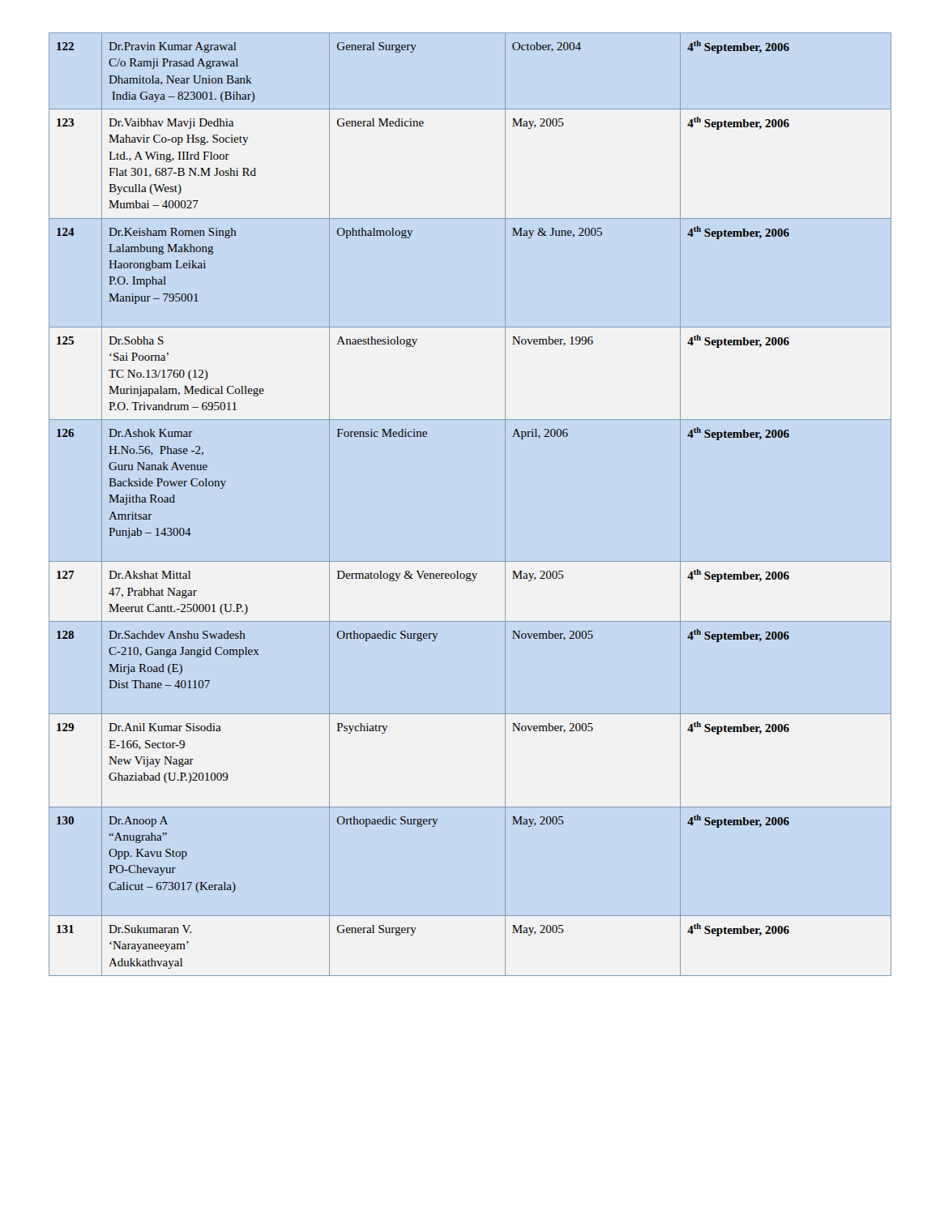| 122 | Dr.Pravin Kumar Agrawal C/o Ramji Prasad Agrawal Dhamitola, Near Union Bank India Gaya – 823001. (Bihar) | General Surgery | October, 2004 | 4 th September, 2006 |
| 123 | Dr.Vaibhav Mavji Dedhia Mahavir Co-op Hsg. Society Ltd., A Wing, IIIrd Floor Flat 301, 687-B N.M Joshi Rd Byculla (West) Mumbai – 400027 | General Medicine | May, 2005 | 4 th September, 2006 |
| 124 | Dr.Keisham Romen Singh Lalambung Makhong Haorongbam Leikai P.O. Imphal Manipur – 795001 | Ophthalmology | May & June, 2005 | 4 th September, 2006 |
| 125 | Dr.Sobha S ‘Sai Poorna’ TC No.13/1760 (12) Murinjapalam, Medical College P.O. Trivandrum – 695011 | Anaesthesiology | November, 1996 | 4 th September, 2006 |
| 126 | Dr.Ashok Kumar H.No.56, Phase -2, Guru Nanak Avenue Backside Power Colony Majitha Road Amritsar Punjab – 143004 | Forensic Medicine | April, 2006 | 4 th September, 2006 |
| 127 | Dr.Akshat Mittal 47, Prabhat Nagar Meerut Cantt.-250001 (U.P.) | Dermatology & Venereology | May, 2005 | 4 th September, 2006 |
| 128 | Dr.Sachdev Anshu Swadesh C-210, Ganga Jangid Complex Mirja Road (E) Dist Thane – 401107 | Orthopaedic Surgery | November, 2005 | 4 th September, 2006 |
| 129 | Dr.Anil Kumar Sisodia E-166, Sector-9 New Vijay Nagar Ghaziabad (U.P.)201009 | Psychiatry | November, 2005 | 4 th September, 2006 |
| 130 | Dr.Anoop A “Anugraha” Opp. Kavu Stop PO-Chevayur Calicut – 673017 (Kerala) | Orthopaedic Surgery | May, 2005 | 4 th September, 2006 |
| 131 | Dr.Sukumaran V. ‘Narayaneeyam’ Adukkathvayal | General Surgery | May, 2005 | 4 th September, 2006 |